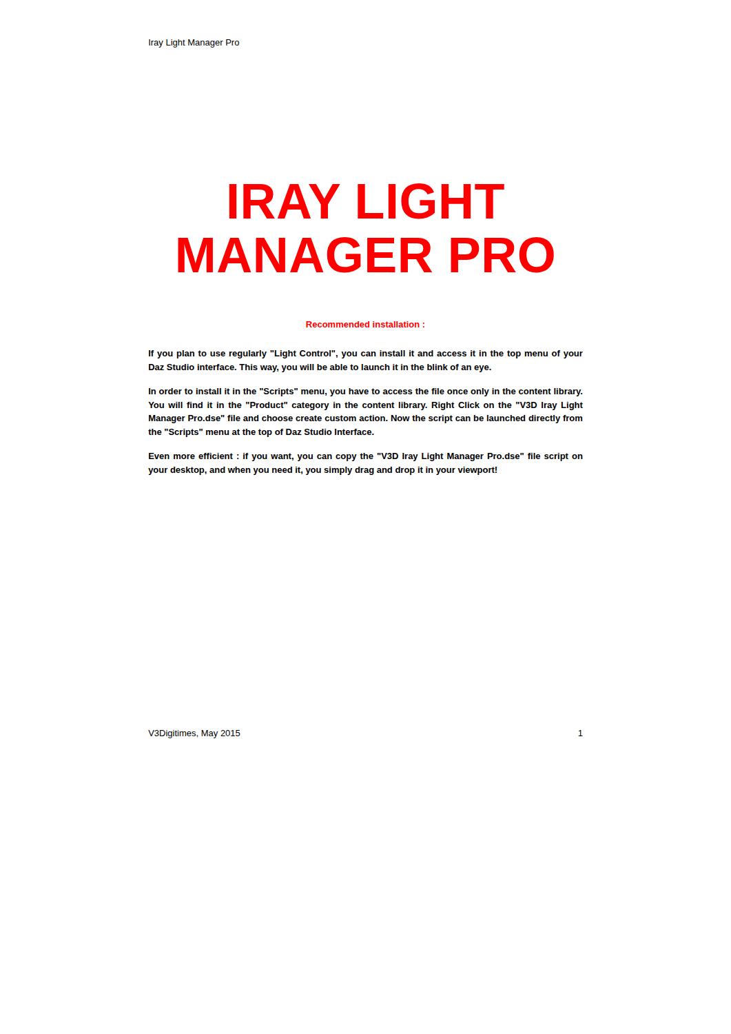Iray Light Manager Pro
IRAY LIGHT MANAGER PRO
Recommended installation :
If you plan to use regularly "Light Control", you can install it and access it in the top menu of your Daz Studio interface. This way, you will be able to launch it in the blink of an eye.
In order to install it in the "Scripts" menu, you have to access the file once only in the content library. You will find it in the "Product" category in the content library. Right Click on the "V3D Iray Light Manager Pro.dse" file and choose create custom action. Now the script can be launched directly from the "Scripts" menu at the top of Daz Studio Interface.
Even more efficient : if you want, you can copy the "V3D Iray Light Manager Pro.dse" file script on your desktop, and when you need it, you simply drag and drop it in your viewport!
V3Digitimes, May 2015 1